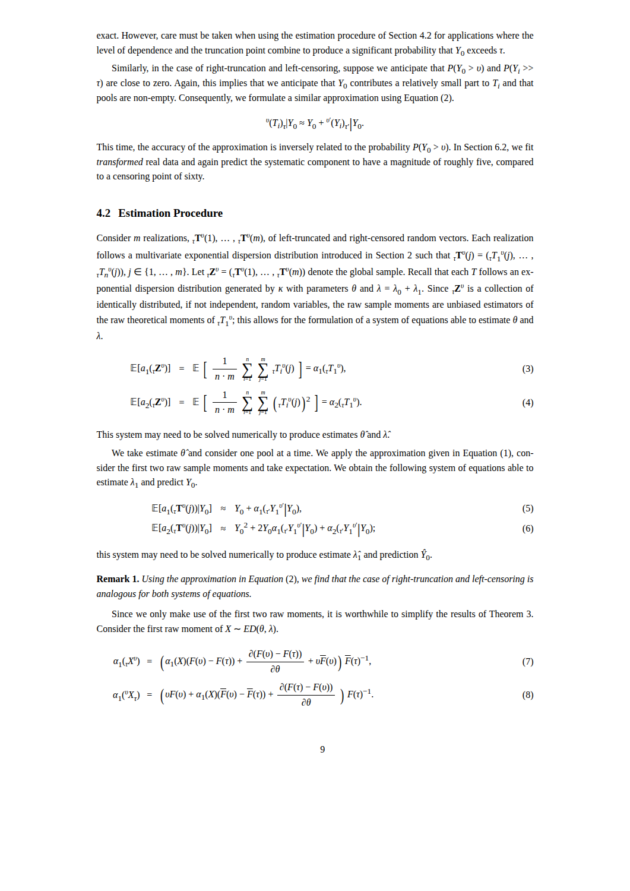exact. However, care must be taken when using the estimation procedure of Section 4.2 for applications where the level of dependence and the truncation point combine to produce a significant probability that Y0 exceeds τ.
Similarly, in the case of right-truncation and left-censoring, suppose we anticipate that P(Y0 > υ) and P(Yi >> τ) are close to zero. Again, this implies that we anticipate that Y0 contributes a relatively small part to Ti and that pools are non-empty. Consequently, we formulate a similar approximation using Equation (2).
υ(Ti)τ|Y0 ≈ Y0 + υ′(Yi)τ′|Y0.
This time, the accuracy of the approximation is inversely related to the probability P(Y0 > υ). In Section 6.2, we fit transformed real data and again predict the systematic component to have a magnitude of roughly five, compared to a censoring point of sixty.
4.2 Estimation Procedure
Consider m realizations, τTυ(1), … , τTυ(m), of left-truncated and right-censored random vectors. Each realization follows a multivariate exponential dispersion distribution introduced in Section 2 such that τTυ(j) = (τT1υ(j), … , τTn υ(j)), j ∈ {1, … , m}. Let τZυ = (τTυ(1), … , τTυ(m)) denote the global sample. Recall that each T follows an exponential dispersion distribution generated by κ with parameters θ and λ = λ0 + λ1. Since τZυ is a collection of identically distributed, if not independent, random variables, the raw sample moments are unbiased estimators of the raw theoretical moments of τT1υ; this allows for the formulation of a system of equations able to estimate θ and λ.
| 𝔼[ a 1 ( τ Z υ )] | = | 𝔼 [ 1 n · m n ∑ i =1 m ∑ j =1 τ T i υ ( j ) ] = α 1 ( τ T 1 υ ), | (3) |
| 𝔼[ a 2 ( τ Z υ )] | = | 𝔼 [ 1 n · m n ∑ i =1 m ∑ j =1 ( τ T i υ ( j ) ) 2 ] = α 2 ( τ T 1 υ ). | (4) |
This system may need to be solved numerically to produce estimates θ̂ and λ̂.
We take estimate θ̂ and consider one pool at a time. We apply the approximation given in Equation (1), consider the first two raw sample moments and take expectation. We obtain the following system of equations able to estimate λ1 and predict Y0.
| 𝔼[ a 1 ( τ T υ ( j ))/ Y 0 ] | ≈ | Y 0 + α 1 ( τ ′ Y 1 υ ′ / Y 0 ), | (5) |
| 𝔼[ a 2 ( τ T υ ( j ))/ Y 0 ] | ≈ | Y 0 2 + 2 Y 0 α 1 ( τ ′ Y 1 υ ′ / Y 0 ) + α 2 ( τ ′ Y 1 υ ′ / Y 0 ); | (6) |
this system may need to be solved numerically to produce estimate λ̂1 and prediction Ŷ0.
Remark 1. Using the approximation in Equation (2), we find that the case of right-truncation and left-censoring is analogous for both systems of equations.
Since we only make use of the first two raw moments, it is worthwhile to simplify the results of Theorem 3. Consider the first raw moment of X ∼ ED(θ, λ).
| α 1 ( τ X υ ) | = | ( α 1 ( X )( F ( υ ) − F ( τ )) + ∂( F ( υ ) − F ( τ )) ∂ θ + υ F ( υ ) ) F ( τ ) −1 , | (7) |
| α 1 ( υ X τ ) | = | ( υF ( υ ) + α 1 ( X )( F ( υ ) − F ( τ )) + ∂( F ( τ ) − F ( υ )) ∂ θ ) F ( τ ) −1 . | (8) |
9